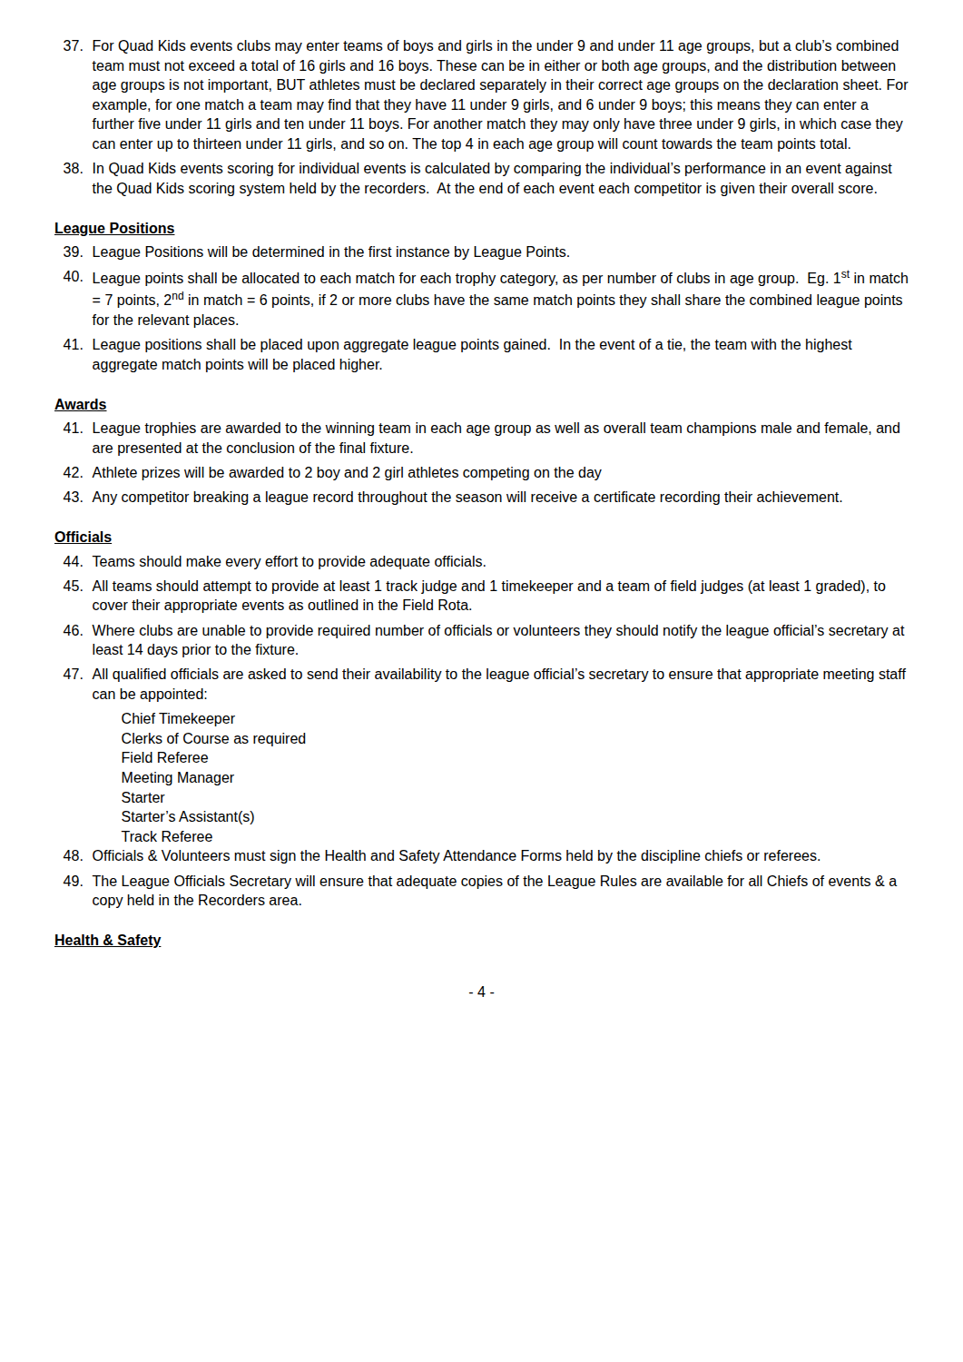37. For Quad Kids events clubs may enter teams of boys and girls in the under 9 and under 11 age groups, but a club’s combined team must not exceed a total of 16 girls and 16 boys. These can be in either or both age groups, and the distribution between age groups is not important, BUT athletes must be declared separately in their correct age groups on the declaration sheet. For example, for one match a team may find that they have 11 under 9 girls, and 6 under 9 boys; this means they can enter a further five under 11 girls and ten under 11 boys. For another match they may only have three under 9 girls, in which case they can enter up to thirteen under 11 girls, and so on. The top 4 in each age group will count towards the team points total.
38. In Quad Kids events scoring for individual events is calculated by comparing the individual’s performance in an event against the Quad Kids scoring system held by the recorders. At the end of each event each competitor is given their overall score.
League Positions
39. League Positions will be determined in the first instance by League Points.
40. League points shall be allocated to each match for each trophy category, as per number of clubs in age group. Eg. 1st in match = 7 points, 2nd in match = 6 points, if 2 or more clubs have the same match points they shall share the combined league points for the relevant places.
41. League positions shall be placed upon aggregate league points gained. In the event of a tie, the team with the highest aggregate match points will be placed higher.
Awards
41. League trophies are awarded to the winning team in each age group as well as overall team champions male and female, and are presented at the conclusion of the final fixture.
42. Athlete prizes will be awarded to 2 boy and 2 girl athletes competing on the day
43. Any competitor breaking a league record throughout the season will receive a certificate recording their achievement.
Officials
44. Teams should make every effort to provide adequate officials.
45. All teams should attempt to provide at least 1 track judge and 1 timekeeper and a team of field judges (at least 1 graded), to cover their appropriate events as outlined in the Field Rota.
46. Where clubs are unable to provide required number of officials or volunteers they should notify the league official’s secretary at least 14 days prior to the fixture.
47. All qualified officials are asked to send their availability to the league official’s secretary to ensure that appropriate meeting staff can be appointed:
Chief Timekeeper
Clerks of Course as required
Field Referee
Meeting Manager
Starter
Starter’s Assistant(s)
Track Referee
48. Officials & Volunteers must sign the Health and Safety Attendance Forms held by the discipline chiefs or referees.
49. The League Officials Secretary will ensure that adequate copies of the League Rules are available for all Chiefs of events & a copy held in the Recorders area.
Health & Safety
- 4 -